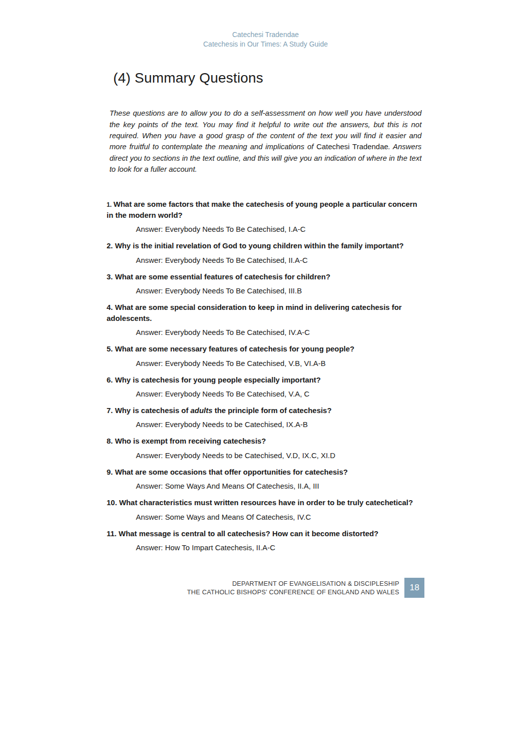Catechesi Tradendae Catechesis in Our Times: A Study Guide
(4) Summary Questions
These questions are to allow you to do a self-assessment on how well you have understood the key points of the text. You may find it helpful to write out the answers, but this is not required. When you have a good grasp of the content of the text you will find it easier and more fruitful to contemplate the meaning and implications of Catechesi Tradendae. Answers direct you to sections in the text outline, and this will give you an indication of where in the text to look for a fuller account.
What are some factors that make the catechesis of young people a particular concern in the modern world?
Answer: Everybody Needs To Be Catechised, I.A-C
Why is the initial revelation of God to young children within the family important?
Answer: Everybody Needs To Be Catechised, II.A-C
What are some essential features of catechesis for children?
Answer: Everybody Needs To Be Catechised, III.B
What are some special consideration to keep in mind in delivering catechesis for adolescents.
Answer: Everybody Needs To Be Catechised, IV.A-C
What are some necessary features of catechesis for young people?
Answer: Everybody Needs To Be Catechised, V.B, VI.A-B
Why is catechesis for young people especially important?
Answer: Everybody Needs To Be Catechised, V.A, C
Why is catechesis of adults the principle form of catechesis?
Answer: Everybody Needs to be Catechised, IX.A-B
Who is exempt from receiving catechesis?
Answer: Everybody Needs to be Catechised, V.D, IX.C, XI.D
What are some occasions that offer opportunities for catechesis?
Answer: Some Ways And Means Of Catechesis, II.A, III
What characteristics must written resources have in order to be truly catechetical?
Answer: Some Ways and Means Of Catechesis, IV.C
What message is central to all catechesis? How can it become distorted?
Answer: How To Impart Catechesis, II.A-C
DEPARTMENT OF EVANGELISATION & DISCIPLESHIP
THE CATHOLIC BISHOPS’ CONFERENCE OF ENGLAND AND WALES
18